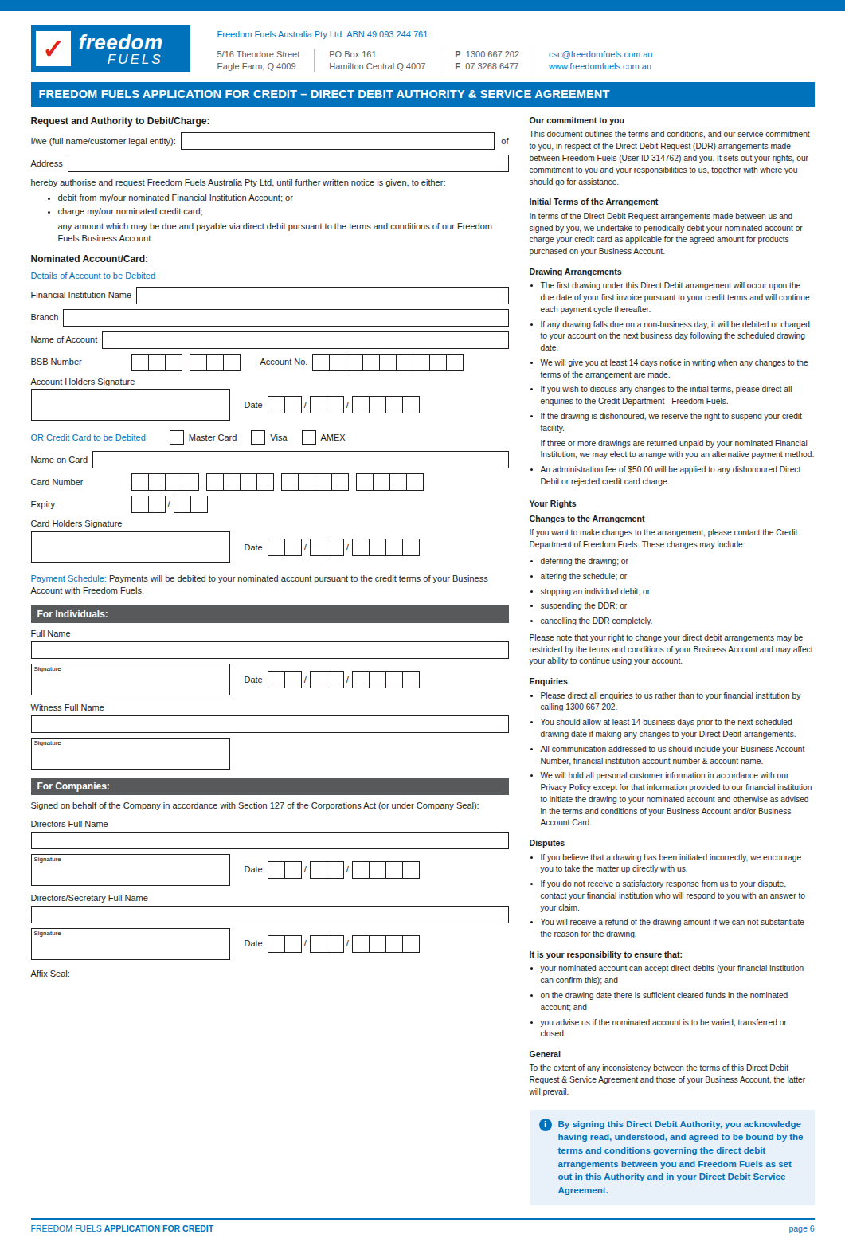✓
freedom FUELS
Freedom Fuels Australia Pty Ltd ABN 49 093 244 761
5/16 Theodore Street
Eagle Farm, Q 4009
PO Box 161
Hamilton Central Q 4007
P 1300 667 202
F 07 3268 6477
csc@freedomfuels.com.au
www.freedomfuels.com.au
FREEDOM FUELS APPLICATION FOR CREDIT – DIRECT DEBIT AUTHORITY & SERVICE AGREEMENT
Request and Authority to Debit/Charge:
I/we (full name/customer legal entity): of
Address
hereby authorise and request Freedom Fuels Australia Pty Ltd, until further written notice is given, to either:
debit from my/our nominated Financial Institution Account; or
charge my/our nominated credit card;
any amount which may be due and payable via direct debit pursuant to the terms and conditions of our Freedom Fuels Business Account.
Nominated Account/Card:
Details of Account to be Debited
Financial Institution Name
Branch
Name of Account
BSB Number Account No.
Account Holders Signature
Date / /
OR Credit Card to be Debited Master Card Visa AMEX
Name on Card
Card Number
Expiry /
Card Holders Signature
Date / /
Payment Schedule: Payments will be debited to your nominated account pursuant to the credit terms of your Business Account with Freedom Fuels.
For Individuals:
Full Name
Signature
Date / /
Witness Full Name
Signature
For Companies:
Signed on behalf of the Company in accordance with Section 127 of the Corporations Act (or under Company Seal):
Directors Full Name
Signature
Date / /
Directors/Secretary Full Name
Signature
Date / /
Affix Seal:
Our commitment to you
This document outlines the terms and conditions, and our service commitment to you, in respect of the Direct Debit Request (DDR) arrangements made between Freedom Fuels (User ID 314762) and you. It sets out your rights, our commitment to you and your responsibilities to us, together with where you should go for assistance.
Initial Terms of the Arrangement
In terms of the Direct Debit Request arrangements made between us and signed by you, we undertake to periodically debit your nominated account or charge your credit card as applicable for the agreed amount for products purchased on your Business Account.
Drawing Arrangements
The first drawing under this Direct Debit arrangement will occur upon the due date of your first invoice pursuant to your credit terms and will continue each payment cycle thereafter.
If any drawing falls due on a non-business day, it will be debited or charged to your account on the next business day following the scheduled drawing date.
We will give you at least 14 days notice in writing when any changes to the terms of the arrangement are made.
If you wish to discuss any changes to the initial terms, please direct all enquiries to the Credit Department - Freedom Fuels.
If the drawing is dishonoured, we reserve the right to suspend your credit facility.
If three or more drawings are returned unpaid by your nominated Financial Institution, we may elect to arrange with you an alternative payment method.
An administration fee of $50.00 will be applied to any dishonoured Direct Debit or rejected credit card charge.
Your Rights
Changes to the Arrangement
If you want to make changes to the arrangement, please contact the Credit Department of Freedom Fuels. These changes may include:
deferring the drawing; or
altering the schedule; or
stopping an individual debit; or
suspending the DDR; or
cancelling the DDR completely.
Please note that your right to change your direct debit arrangements may be restricted by the terms and conditions of your Business Account and may affect your ability to continue using your account.
Enquiries
Please direct all enquiries to us rather than to your financial institution by calling 1300 667 202.
You should allow at least 14 business days prior to the next scheduled drawing date if making any changes to your Direct Debit arrangements.
All communication addressed to us should include your Business Account Number, financial institution account number & account name.
We will hold all personal customer information in accordance with our Privacy Policy except for that information provided to our financial institution to initiate the drawing to your nominated account and otherwise as advised in the terms and conditions of your Business Account and/or Business Account Card.
Disputes
If you believe that a drawing has been initiated incorrectly, we encourage you to take the matter up directly with us.
If you do not receive a satisfactory response from us to your dispute, contact your financial institution who will respond to you with an answer to your claim.
You will receive a refund of the drawing amount if we can not substantiate the reason for the drawing.
It is your responsibility to ensure that:
your nominated account can accept direct debits (your financial institution can confirm this); and
on the drawing date there is sufficient cleared funds in the nominated account; and
you advise us if the nominated account is to be varied, transferred or closed.
General
To the extent of any inconsistency between the terms of this Direct Debit Request & Service Agreement and those of your Business Account, the latter will prevail.
i
By signing this Direct Debit Authority, you acknowledge having read, understood, and agreed to be bound by the terms and conditions governing the direct debit arrangements between you and Freedom Fuels as set out in this Authority and in your Direct Debit Service Agreement.
FREEDOM FUELS APPLICATION FOR CREDIT
page 6